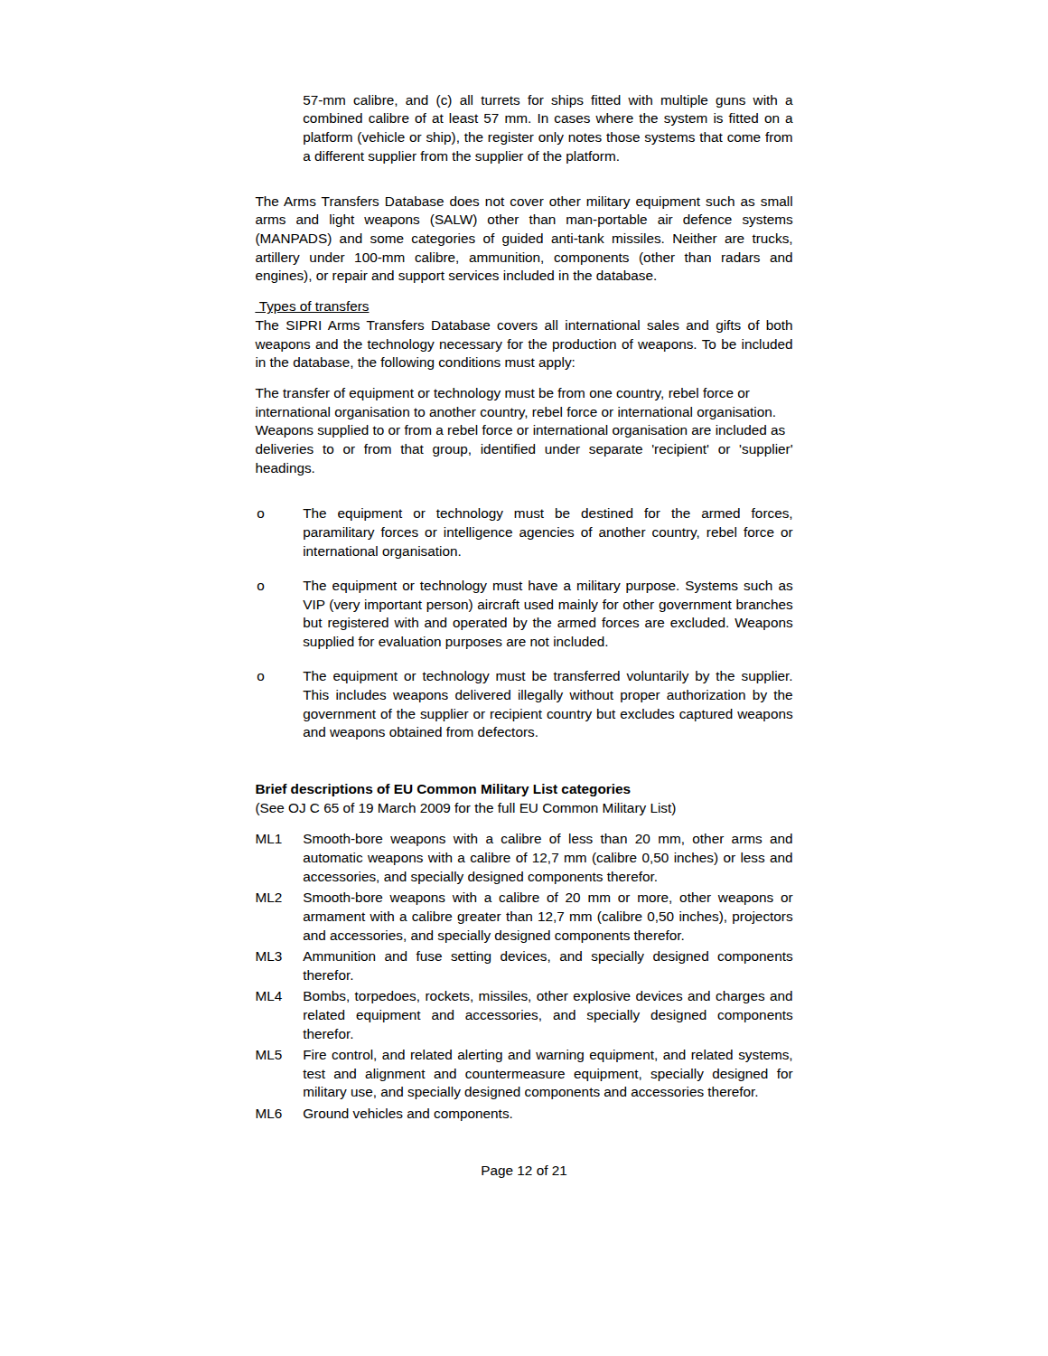57-mm calibre, and (c) all turrets for ships fitted with multiple guns with a combined calibre of at least 57 mm. In cases where the system is fitted on a platform (vehicle or ship), the register only notes those systems that come from a different supplier from the supplier of the platform.
The Arms Transfers Database does not cover other military equipment such as small arms and light weapons (SALW) other than man-portable air defence systems (MANPADS) and some categories of guided anti-tank missiles. Neither are trucks, artillery under 100-mm calibre, ammunition, components (other than radars and engines), or repair and support services included in the database.
Types of transfers
The SIPRI Arms Transfers Database covers all international sales and gifts of both weapons and the technology necessary for the production of weapons. To be included in the database, the following conditions must apply:
The transfer of equipment or technology must be from one country, rebel force or
international organisation to another country, rebel force or international organisation.
Weapons supplied to or from a rebel force or international organisation are included as
deliveries to or from that group, identified under separate 'recipient' or 'supplier' headings.
o The equipment or technology must be destined for the armed forces, paramilitary forces or intelligence agencies of another country, rebel force or international organisation.
o The equipment or technology must have a military purpose. Systems such as VIP (very important person) aircraft used mainly for other government branches but registered with and operated by the armed forces are excluded. Weapons supplied for evaluation purposes are not included.
o The equipment or technology must be transferred voluntarily by the supplier. This includes weapons delivered illegally without proper authorization by the government of the supplier or recipient country but excludes captured weapons and weapons obtained from defectors.
Brief descriptions of EU Common Military List categories
(See OJ C 65 of 19 March 2009 for the full EU Common Military List)
| ML1 | Smooth-bore weapons with a calibre of less than 20 mm, other arms and automatic weapons with a calibre of 12,7 mm (calibre 0,50 inches) or less and accessories, and specially designed components therefor. |
| ML2 | Smooth-bore weapons with a calibre of 20 mm or more, other weapons or armament with a calibre greater than 12,7 mm (calibre 0,50 inches), projectors and accessories, and specially designed components therefor. |
| ML3 | Ammunition and fuse setting devices, and specially designed components therefor. |
| ML4 | Bombs, torpedoes, rockets, missiles, other explosive devices and charges and related equipment and accessories, and specially designed components therefor. |
| ML5 | Fire control, and related alerting and warning equipment, and related systems, test and alignment and countermeasure equipment, specially designed for military use, and specially designed components and accessories therefor. |
| ML6 | Ground vehicles and components. |
Page 12 of 21